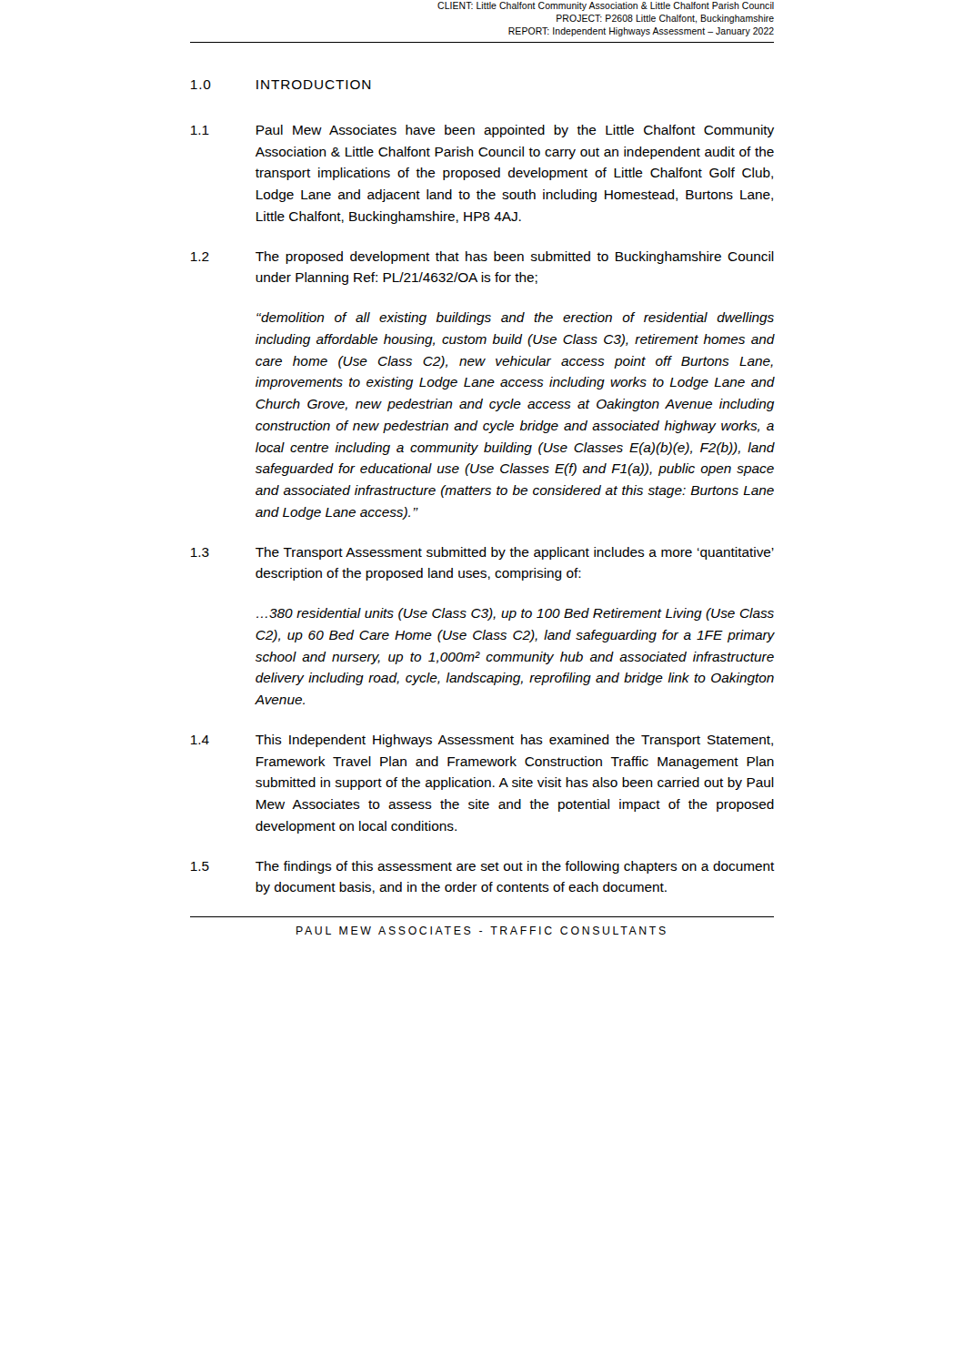CLIENT: Little Chalfont Community Association & Little Chalfont Parish Council
PROJECT: P2608 Little Chalfont, Buckinghamshire
REPORT: Independent Highways Assessment – January 2022
1.0 INTRODUCTION
1.1 Paul Mew Associates have been appointed by the Little Chalfont Community Association & Little Chalfont Parish Council to carry out an independent audit of the transport implications of the proposed development of Little Chalfont Golf Club, Lodge Lane and adjacent land to the south including Homestead, Burtons Lane, Little Chalfont, Buckinghamshire, HP8 4AJ.
1.2 The proposed development that has been submitted to Buckinghamshire Council under Planning Ref: PL/21/4632/OA is for the;
‘‘demolition of all existing buildings and the erection of residential dwellings including affordable housing, custom build (Use Class C3), retirement homes and care home (Use Class C2), new vehicular access point off Burtons Lane, improvements to existing Lodge Lane access including works to Lodge Lane and Church Grove, new pedestrian and cycle access at Oakington Avenue including construction of new pedestrian and cycle bridge and associated highway works, a local centre including a community building (Use Classes E(a)(b)(e), F2(b)), land safeguarded for educational use (Use Classes E(f) and F1(a)), public open space and associated infrastructure (matters to be considered at this stage: Burtons Lane and Lodge Lane access).’’
1.3 The Transport Assessment submitted by the applicant includes a more ‘quantitative’ description of the proposed land uses, comprising of:
…380 residential units (Use Class C3), up to 100 Bed Retirement Living (Use Class C2), up 60 Bed Care Home (Use Class C2), land safeguarding for a 1FE primary school and nursery, up to 1,000m² community hub and associated infrastructure delivery including road, cycle, landscaping, reprofiling and bridge link to Oakington Avenue.
1.4 This Independent Highways Assessment has examined the Transport Statement, Framework Travel Plan and Framework Construction Traffic Management Plan submitted in support of the application. A site visit has also been carried out by Paul Mew Associates to assess the site and the potential impact of the proposed development on local conditions.
1.5 The findings of this assessment are set out in the following chapters on a document by document basis, and in the order of contents of each document.
PAUL MEW ASSOCIATES - TRAFFIC CONSULTANTS